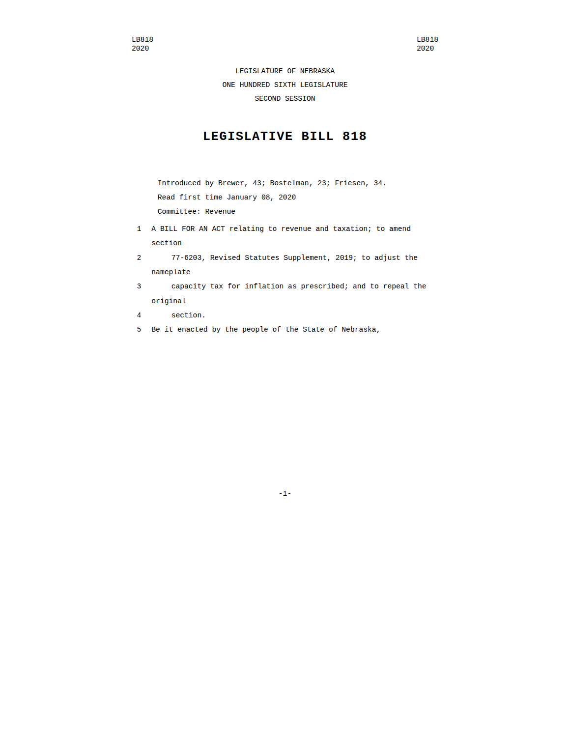LB818
2020
LB818
2020
LEGISLATURE OF NEBRASKA
ONE HUNDRED SIXTH LEGISLATURE
SECOND SESSION
LEGISLATIVE BILL 818
Introduced by Brewer, 43; Bostelman, 23; Friesen, 34.
Read first time January 08, 2020
Committee: Revenue
1 A BILL FOR AN ACT relating to revenue and taxation; to amend section
277-6203, Revised Statutes Supplement, 2019; to adjust the nameplate
3 capacity tax for inflation as prescribed; and to repeal the original
4 section.
5 Be it enacted by the people of the State of Nebraska,
-1-